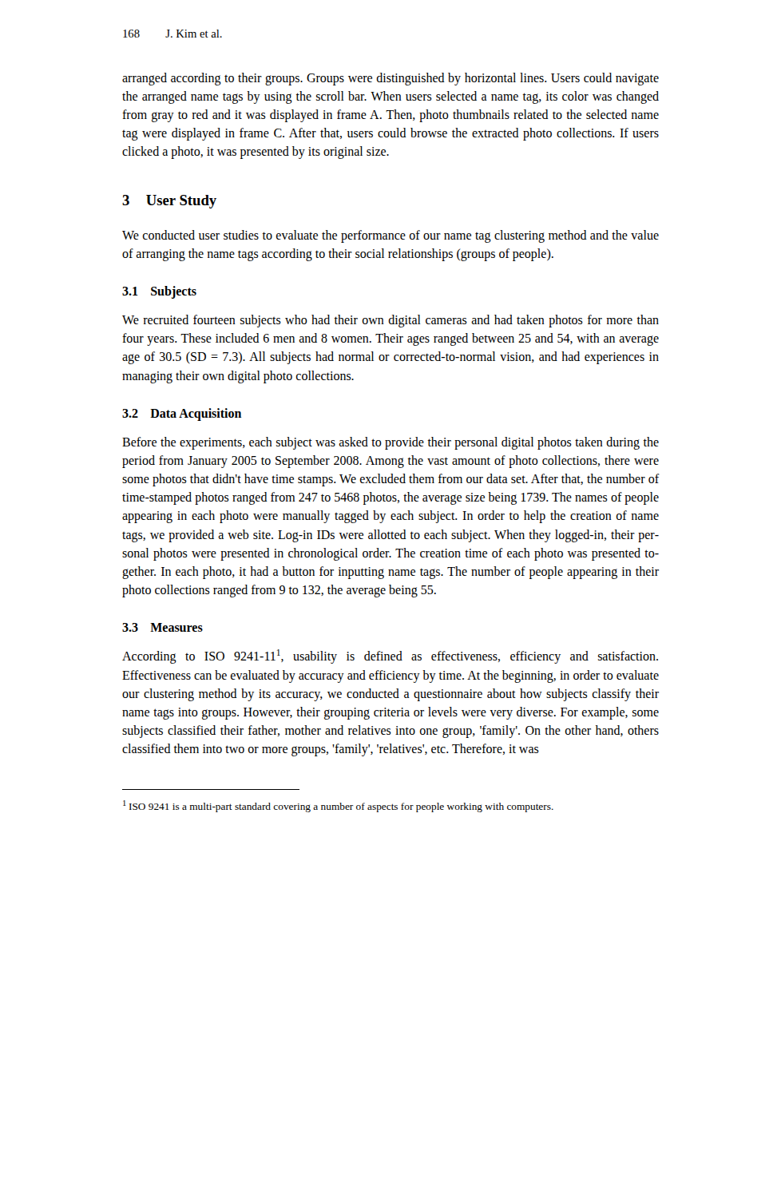168 J. Kim et al.
arranged according to their groups. Groups were distinguished by horizontal lines. Users could navigate the arranged name tags by using the scroll bar. When users selected a name tag, its color was changed from gray to red and it was displayed in frame A. Then, photo thumbnails related to the selected name tag were displayed in frame C. After that, users could browse the extracted photo collections. If users clicked a photo, it was presented by its original size.
3 User Study
We conducted user studies to evaluate the performance of our name tag clustering method and the value of arranging the name tags according to their social relationships (groups of people).
3.1 Subjects
We recruited fourteen subjects who had their own digital cameras and had taken photos for more than four years. These included 6 men and 8 women. Their ages ranged between 25 and 54, with an average age of 30.5 (SD = 7.3). All subjects had normal or corrected-to-normal vision, and had experiences in managing their own digital photo collections.
3.2 Data Acquisition
Before the experiments, each subject was asked to provide their personal digital photos taken during the period from January 2005 to September 2008. Among the vast amount of photo collections, there were some photos that didn't have time stamps. We excluded them from our data set. After that, the number of time-stamped photos ranged from 247 to 5468 photos, the average size being 1739. The names of people appearing in each photo were manually tagged by each subject. In order to help the creation of name tags, we provided a web site. Log-in IDs were allotted to each subject. When they logged-in, their personal photos were presented in chronological order. The creation time of each photo was presented together. In each photo, it had a button for inputting name tags. The number of people appearing in their photo collections ranged from 9 to 132, the average being 55.
3.3 Measures
According to ISO 9241-111, usability is defined as effectiveness, efficiency and satisfaction. Effectiveness can be evaluated by accuracy and efficiency by time. At the beginning, in order to evaluate our clustering method by its accuracy, we conducted a questionnaire about how subjects classify their name tags into groups. However, their grouping criteria or levels were very diverse. For example, some subjects classified their father, mother and relatives into one group, 'family'. On the other hand, others classified them into two or more groups, 'family', 'relatives', etc. Therefore, it was
1 ISO 9241 is a multi-part standard covering a number of aspects for people working with computers.